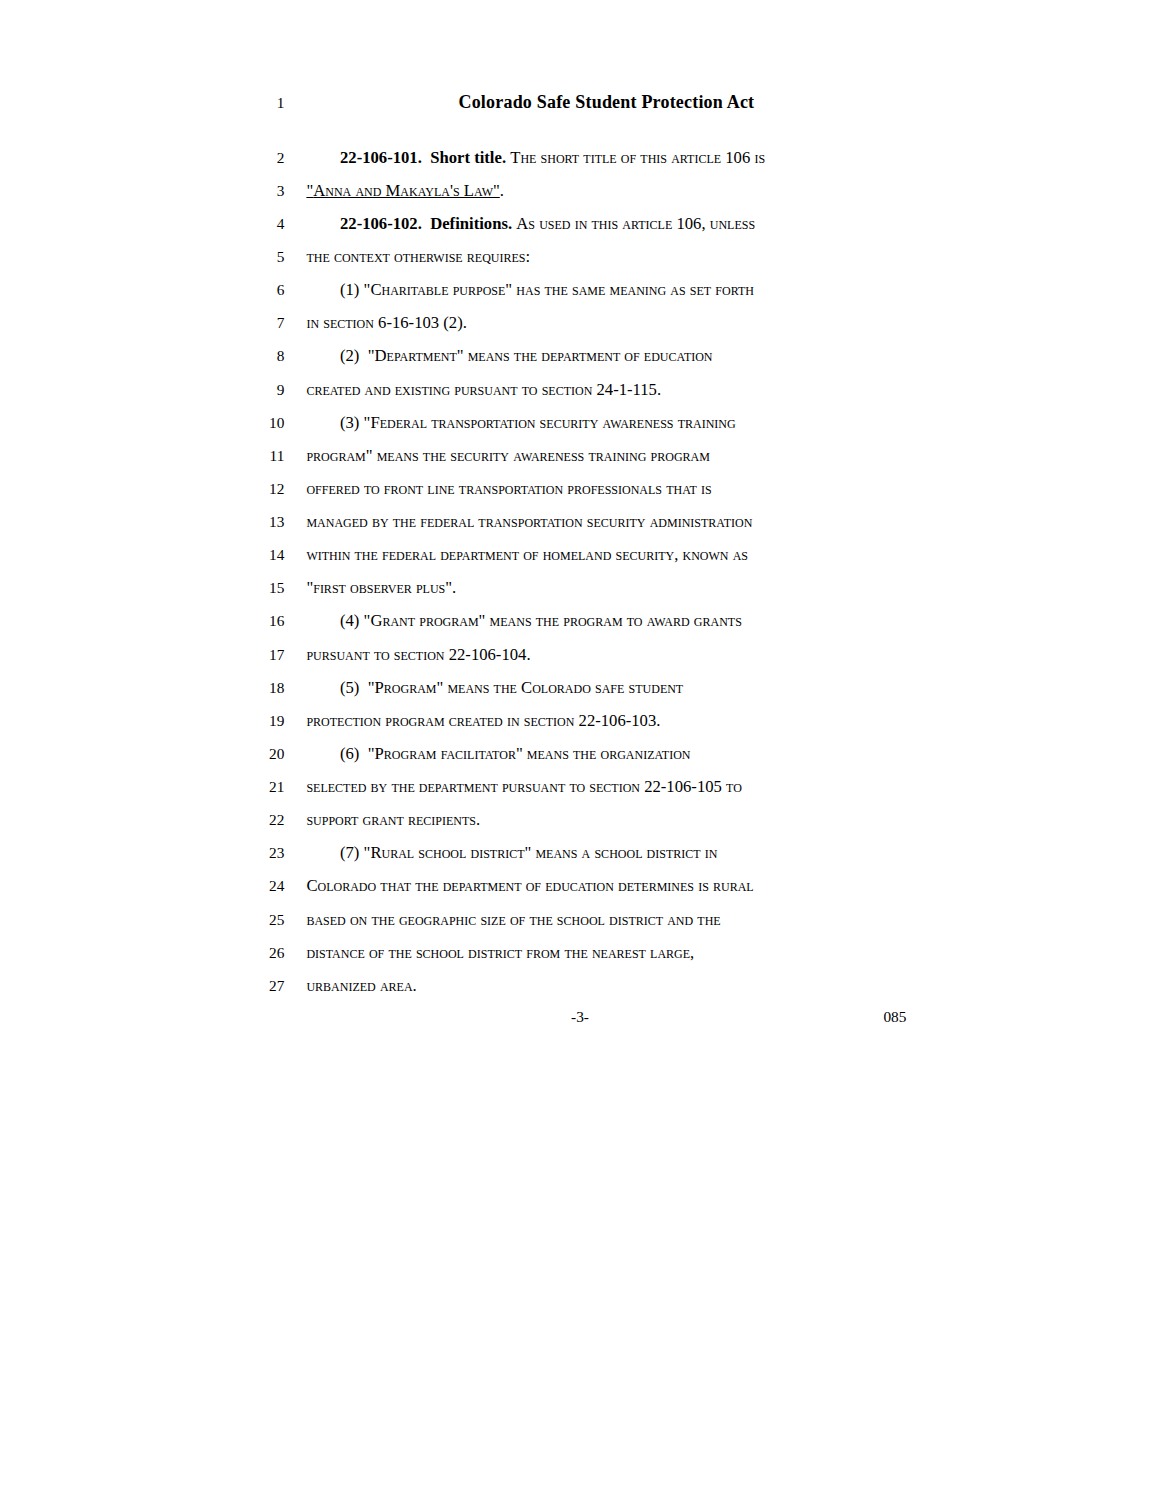Colorado Safe Student Protection Act
22-106-101. Short title. The short title of this article 106 is
"Anna and Makayla's Law".
22-106-102. Definitions. As used in this article 106, unless
the context otherwise requires:
(1) "Charitable purpose" has the same meaning as set forth
in section 6-16-103 (2).
(2) "Department" means the department of education
created and existing pursuant to section 24-1-115.
(3) "Federal transportation security awareness training
program" means the security awareness training program
offered to front line transportation professionals that is
managed by the federal transportation security administration
within the federal department of homeland security, known as
"first observer plus".
(4) "Grant program" means the program to award grants
pursuant to section 22-106-104.
(5) "Program" means the Colorado safe student
protection program created in section 22-106-103.
(6) "Program facilitator" means the organization
selected by the department pursuant to section 22-106-105 to
support grant recipients.
(7) "Rural school district" means a school district in
Colorado that the department of education determines is rural
based on the geographic size of the school district and the
distance of the school district from the nearest large,
urbanized area.
-3-
085